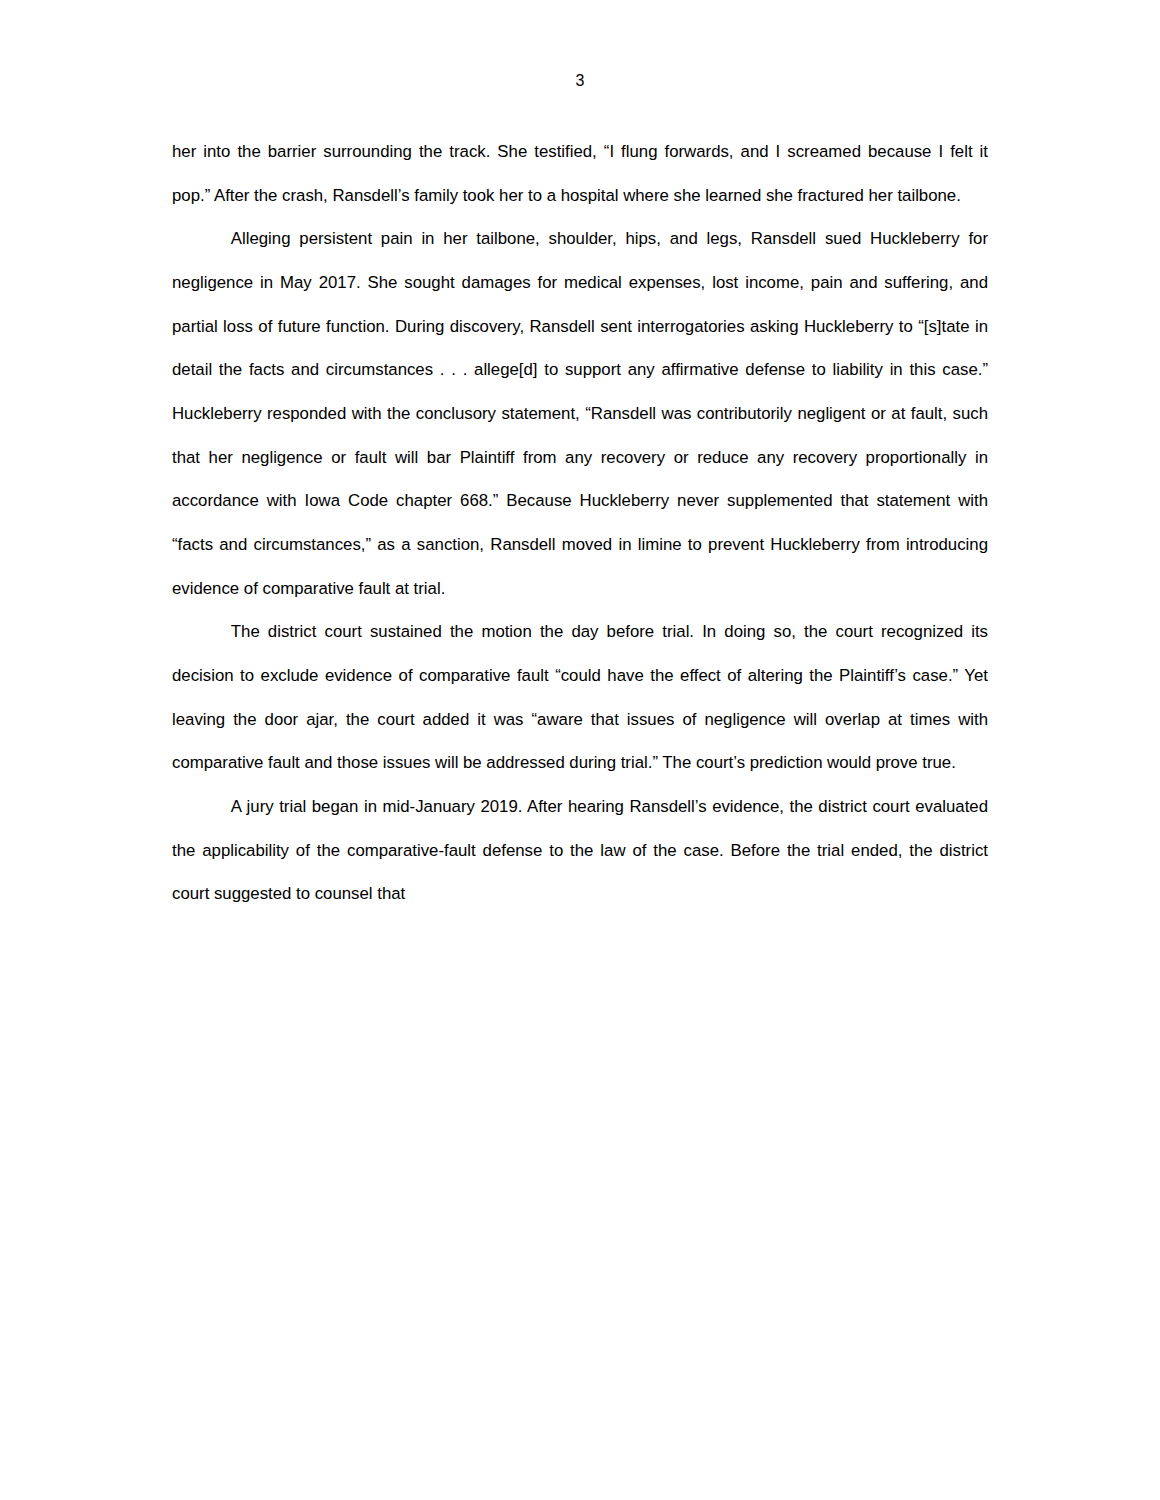3
her into the barrier surrounding the track. She testified, “I flung forwards, and I screamed because I felt it pop.” After the crash, Ransdell’s family took her to a hospital where she learned she fractured her tailbone.
Alleging persistent pain in her tailbone, shoulder, hips, and legs, Ransdell sued Huckleberry for negligence in May 2017. She sought damages for medical expenses, lost income, pain and suffering, and partial loss of future function. During discovery, Ransdell sent interrogatories asking Huckleberry to “[s]tate in detail the facts and circumstances . . . allege[d] to support any affirmative defense to liability in this case.” Huckleberry responded with the conclusory statement, “Ransdell was contributorily negligent or at fault, such that her negligence or fault will bar Plaintiff from any recovery or reduce any recovery proportionally in accordance with Iowa Code chapter 668.” Because Huckleberry never supplemented that statement with “facts and circumstances,” as a sanction, Ransdell moved in limine to prevent Huckleberry from introducing evidence of comparative fault at trial.
The district court sustained the motion the day before trial. In doing so, the court recognized its decision to exclude evidence of comparative fault “could have the effect of altering the Plaintiff’s case.” Yet leaving the door ajar, the court added it was “aware that issues of negligence will overlap at times with comparative fault and those issues will be addressed during trial.” The court’s prediction would prove true.
A jury trial began in mid-January 2019. After hearing Ransdell’s evidence, the district court evaluated the applicability of the comparative-fault defense to the law of the case. Before the trial ended, the district court suggested to counsel that